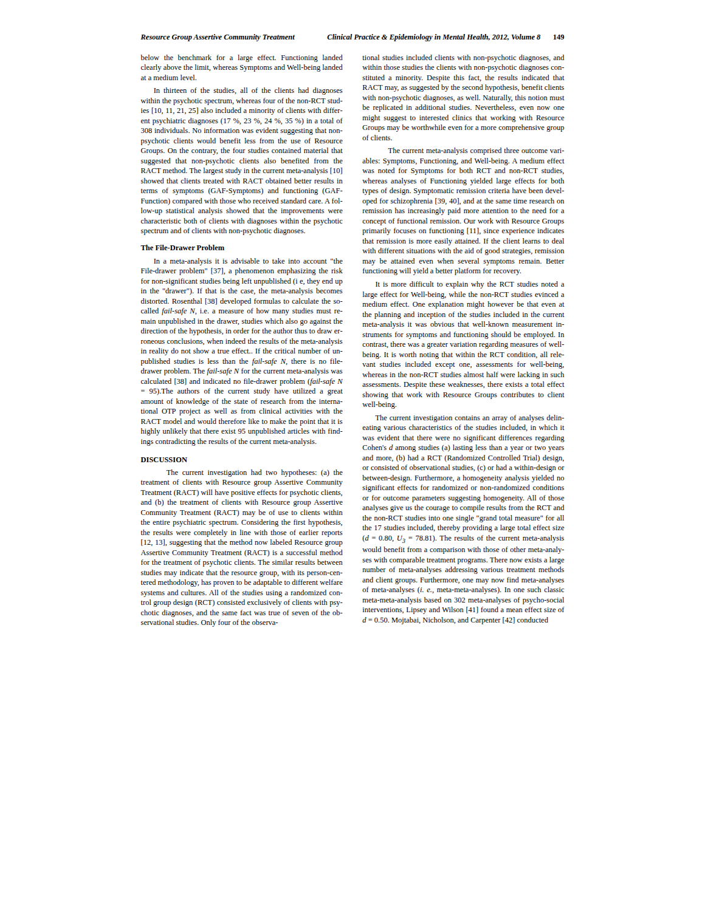Resource Group Assertive Community Treatment
Clinical Practice & Epidemiology in Mental Health, 2012, Volume 8 149
below the benchmark for a large effect. Functioning landed clearly above the limit, whereas Symptoms and Well-being landed at a medium level.
In thirteen of the studies, all of the clients had diagnoses within the psychotic spectrum, whereas four of the non-RCT studies [10, 11, 21, 25] also included a minority of clients with different psychiatric diagnoses (17 %, 23 %, 24 %, 35 %) in a total of 308 individuals. No information was evident suggesting that non-psychotic clients would benefit less from the use of Resource Groups. On the contrary, the four studies contained material that suggested that non-psychotic clients also benefited from the RACT method. The largest study in the current meta-analysis [10] showed that clients treated with RACT obtained better results in terms of symptoms (GAF-Symptoms) and functioning (GAF-Function) compared with those who received standard care. A follow-up statistical analysis showed that the improvements were characteristic both of clients with diagnoses within the psychotic spectrum and of clients with non-psychotic diagnoses.
The File-Drawer Problem
In a meta-analysis it is advisable to take into account "the File-drawer problem" [37], a phenomenon emphasizing the risk for non-significant studies being left unpublished (i e, they end up in the "drawer"). If that is the case, the meta-analysis becomes distorted. Rosenthal [38] developed formulas to calculate the so-called fail-safe N, i.e. a measure of how many studies must remain unpublished in the drawer, studies which also go against the direction of the hypothesis, in order for the author thus to draw erroneous conclusions, when indeed the results of the meta-analysis in reality do not show a true effect.. If the critical number of unpublished studies is less than the fail-safe N, there is no file-drawer problem. The fail-safe N for the current meta-analysis was calculated [38] and indicated no file-drawer problem (fail-safe N = 95).The authors of the current study have utilized a great amount of knowledge of the state of research from the international OTP project as well as from clinical activities with the RACT model and would therefore like to make the point that it is highly unlikely that there exist 95 unpublished articles with findings contradicting the results of the current meta-analysis.
DISCUSSION
The current investigation had two hypotheses: (a) the treatment of clients with Resource group Assertive Community Treatment (RACT) will have positive effects for psychotic clients, and (b) the treatment of clients with Resource group Assertive Community Treatment (RACT) may be of use to clients within the entire psychiatric spectrum. Considering the first hypothesis, the results were completely in line with those of earlier reports [12, 13], suggesting that the method now labeled Resource group Assertive Community Treatment (RACT) is a successful method for the treatment of psychotic clients. The similar results between studies may indicate that the resource group, with its person-centered methodology, has proven to be adaptable to different welfare systems and cultures. All of the studies using a randomized control group design (RCT) consisted exclusively of clients with psychotic diagnoses, and the same fact was true of seven of the observational studies. Only four of the observa-
tional studies included clients with non-psychotic diagnoses, and within those studies the clients with non-psychotic diagnoses constituted a minority. Despite this fact, the results indicated that RACT may, as suggested by the second hypothesis, benefit clients with non-psychotic diagnoses, as well. Naturally, this notion must be replicated in additional studies. Nevertheless, even now one might suggest to interested clinics that working with Resource Groups may be worthwhile even for a more comprehensive group of clients.
The current meta-analysis comprised three outcome variables: Symptoms, Functioning, and Well-being. A medium effect was noted for Symptoms for both RCT and non-RCT studies, whereas analyses of Functioning yielded large effects for both types of design. Symptomatic remission criteria have been developed for schizophrenia [39, 40], and at the same time research on remission has increasingly paid more attention to the need for a concept of functional remission. Our work with Resource Groups primarily focuses on functioning [11], since experience indicates that remission is more easily attained. If the client learns to deal with different situations with the aid of good strategies, remission may be attained even when several symptoms remain. Better functioning will yield a better platform for recovery.
It is more difficult to explain why the RCT studies noted a large effect for Well-being, while the non-RCT studies evinced a medium effect. One explanation might however be that even at the planning and inception of the studies included in the current meta-analysis it was obvious that well-known measurement instruments for symptoms and functioning should be employed. In contrast, there was a greater variation regarding measures of well-being. It is worth noting that within the RCT condition, all relevant studies included except one, assessments for well-being, whereas in the non-RCT studies almost half were lacking in such assessments. Despite these weaknesses, there exists a total effect showing that work with Resource Groups contributes to client well-being.
The current investigation contains an array of analyses delineating various characteristics of the studies included, in which it was evident that there were no significant differences regarding Cohen's d among studies (a) lasting less than a year or two years and more, (b) had a RCT (Randomized Controlled Trial) design, or consisted of observational studies, (c) or had a within-design or between-design. Furthermore, a homogeneity analysis yielded no significant effects for randomized or non-randomized conditions or for outcome parameters suggesting homogeneity. All of those analyses give us the courage to compile results from the RCT and the non-RCT studies into one single "grand total measure" for all the 17 studies included, thereby providing a large total effect size (d = 0.80, U3 = 78.81). The results of the current meta-analysis would benefit from a comparison with those of other meta-analyses with comparable treatment programs. There now exists a large number of meta-analyses addressing various treatment methods and client groups. Furthermore, one may now find meta-analyses of meta-analyses (i. e., meta-meta-analyses). In one such classic meta-meta-analysis based on 302 meta-analyses of psycho-social interventions, Lipsey and Wilson [41] found a mean effect size of d = 0.50. Mojtabai, Nicholson, and Carpenter [42] conducted